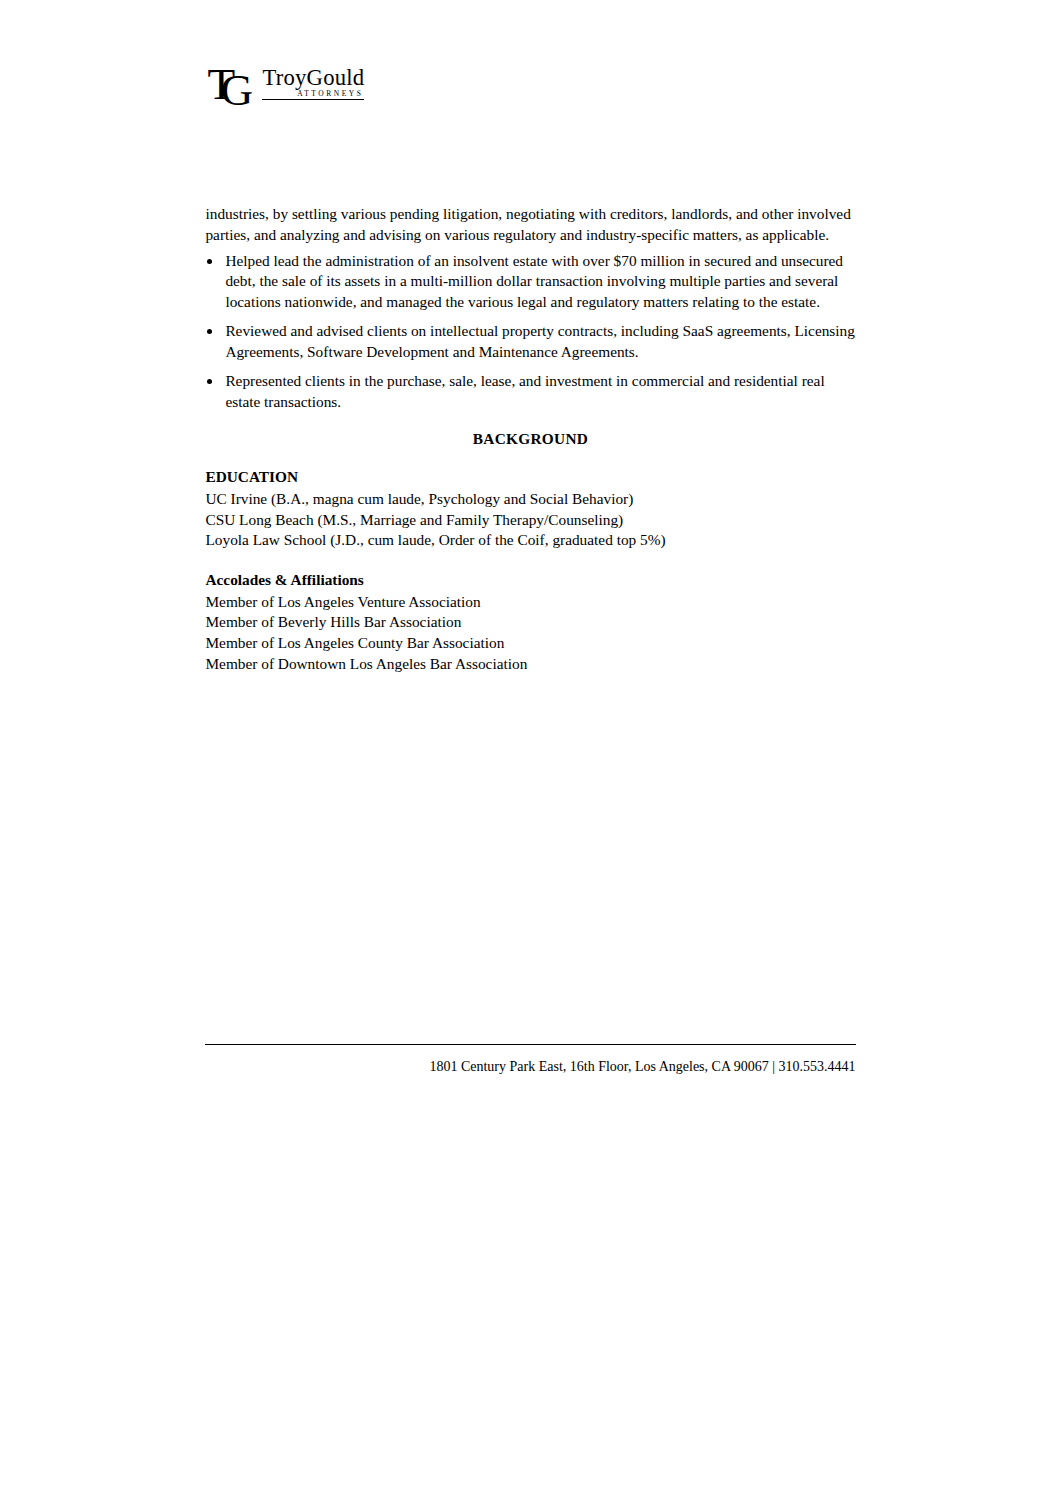TG TroyGould ATTORNEYS
industries, by settling various pending litigation, negotiating with creditors, landlords, and other involved parties, and analyzing and advising on various regulatory and industry-specific matters, as applicable.
Helped lead the administration of an insolvent estate with over $70 million in secured and unsecured debt, the sale of its assets in a multi-million dollar transaction involving multiple parties and several locations nationwide, and managed the various legal and regulatory matters relating to the estate.
Reviewed and advised clients on intellectual property contracts, including SaaS agreements, Licensing Agreements, Software Development and Maintenance Agreements.
Represented clients in the purchase, sale, lease, and investment in commercial and residential real estate transactions.
BACKGROUND
EDUCATION
UC Irvine (B.A., magna cum laude, Psychology and Social Behavior)
CSU Long Beach (M.S., Marriage and Family Therapy/Counseling)
Loyola Law School (J.D., cum laude, Order of the Coif, graduated top 5%)
Accolades & Affiliations
Member of Los Angeles Venture Association
Member of Beverly Hills Bar Association
Member of Los Angeles County Bar Association
Member of Downtown Los Angeles Bar Association
1801 Century Park East, 16th Floor, Los Angeles, CA 90067 | 310.553.4441